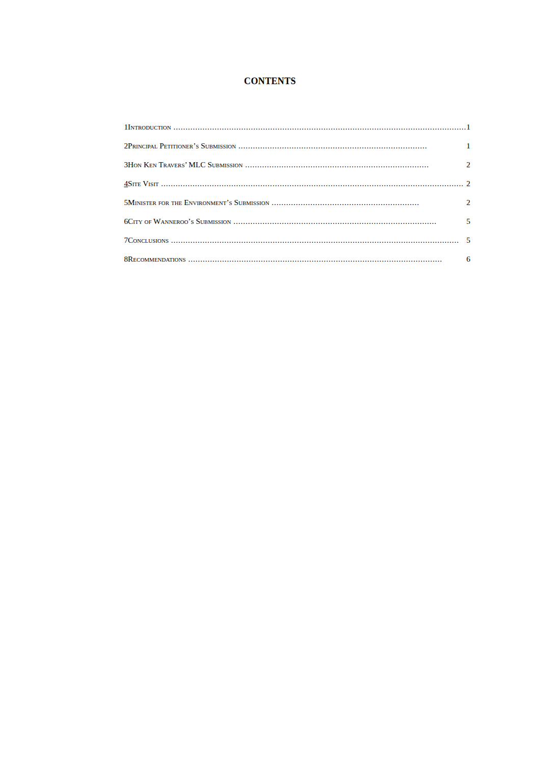CONTENTS
| 1 | Introduction ......................................................................................................................... | 1 |
| 2 | Principal Petitioner’s Submission .............................................................................. | 1 |
| 3 | Hon Ken Travers’ MLC Submission ............................................................................ | 2 |
| 4 | Site Visit ............................................................................................................................. | 2 |
| 5 | Minister for the Environment’s Submission ............................................................. | 2 |
| 6 | City of Wanneroo’s Submission .................................................................................... | 5 |
| 7 | Conclusions ....................................................................................................................... | 5 |
| 8 | Recommendations ......................................................................................................... | 6 |